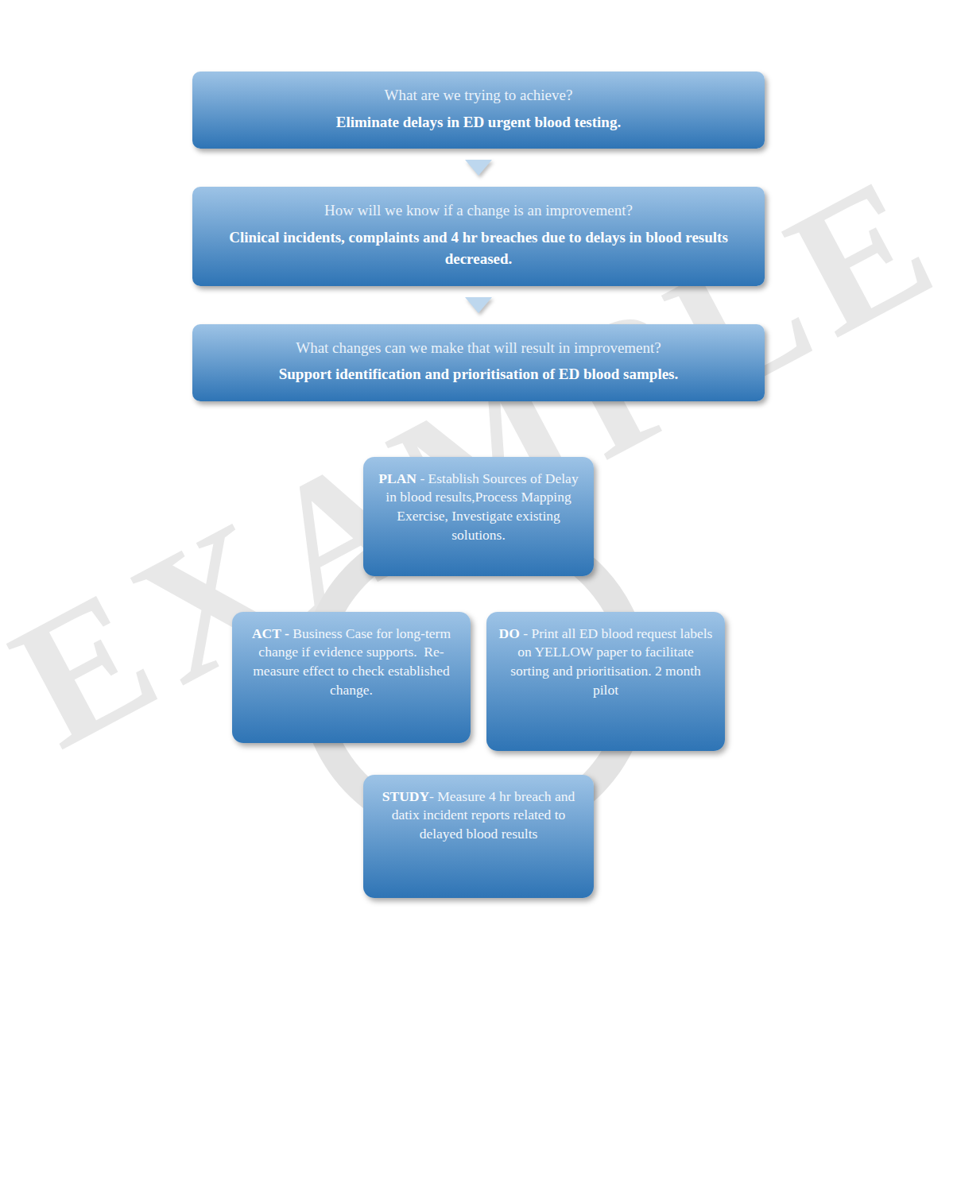EXAMPLE
What are we trying to achieve?
Eliminate delays in ED urgent blood testing.
How will we know if a change is an improvement?
Clinical incidents, complaints and 4 hr breaches due to delays in blood results decreased.
What changes can we make that will result in improvement?
Support identification and prioritisation of ED blood samples.
PLAN - Establish Sources of Delay in blood results,Process Mapping Exercise, Investigate existing solutions.
DO - Print all ED blood request labels on YELLOW paper to facilitate sorting and prioritisation. 2 month pilot
ACT - Business Case for long-term change if evidence supports. Re-measure effect to check established change.
STUDY- Measure 4 hr breach and datix incident reports related to delayed blood results